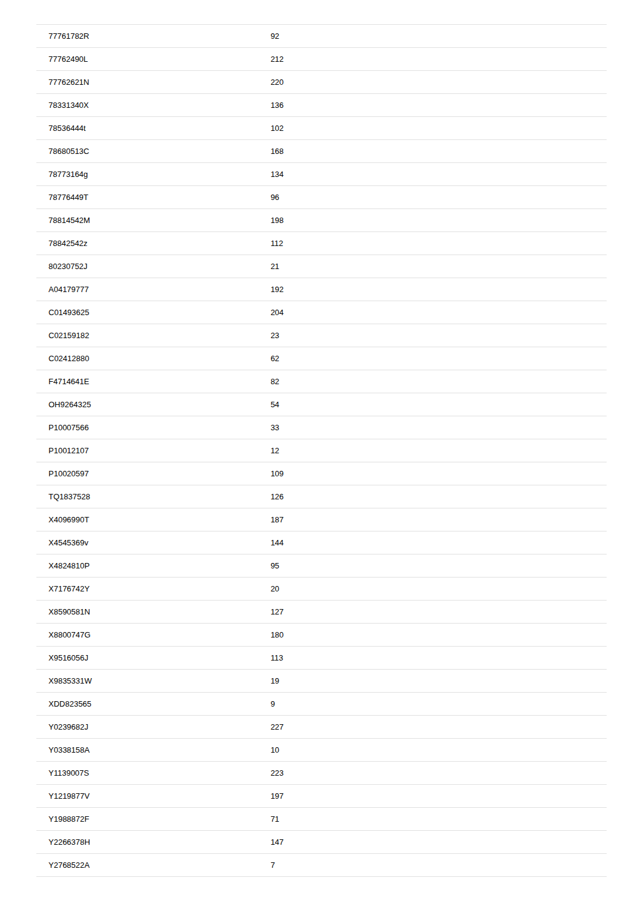| 77761782R | 92 |
| 77762490L | 212 |
| 77762621N | 220 |
| 78331340X | 136 |
| 78536444t | 102 |
| 78680513C | 168 |
| 78773164g | 134 |
| 78776449T | 96 |
| 78814542M | 198 |
| 78842542z | 112 |
| 80230752J | 21 |
| A04179777 | 192 |
| C01493625 | 204 |
| C02159182 | 23 |
| C02412880 | 62 |
| F4714641E | 82 |
| OH9264325 | 54 |
| P10007566 | 33 |
| P10012107 | 12 |
| P10020597 | 109 |
| TQ1837528 | 126 |
| X4096990T | 187 |
| X4545369v | 144 |
| X4824810P | 95 |
| X7176742Y | 20 |
| X8590581N | 127 |
| X8800747G | 180 |
| X9516056J | 113 |
| X9835331W | 19 |
| XDD823565 | 9 |
| Y0239682J | 227 |
| Y0338158A | 10 |
| Y1139007S | 223 |
| Y1219877V | 197 |
| Y1988872F | 71 |
| Y2266378H | 147 |
| Y2768522A | 7 |